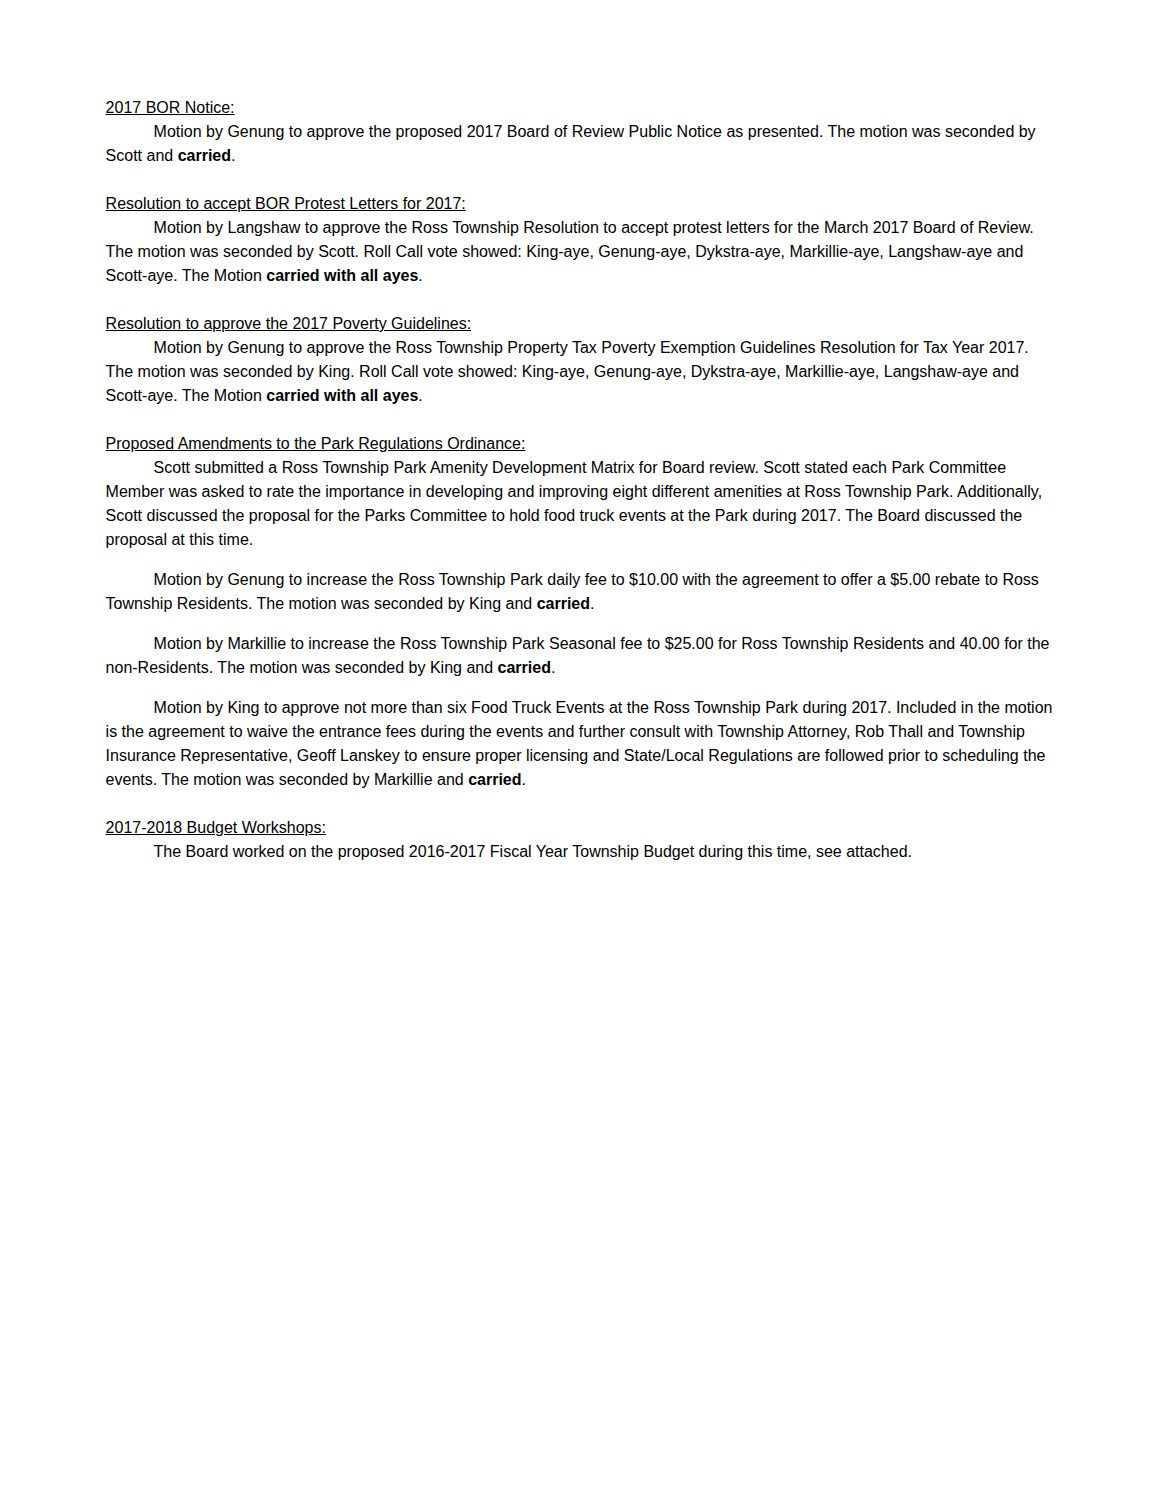2017 BOR Notice:
Motion by Genung to approve the proposed 2017 Board of Review Public Notice as presented. The motion was seconded by Scott and carried.
Resolution to accept BOR Protest Letters for 2017:
Motion by Langshaw to approve the Ross Township Resolution to accept protest letters for the March 2017 Board of Review. The motion was seconded by Scott. Roll Call vote showed: King-aye, Genung-aye, Dykstra-aye, Markillie-aye, Langshaw-aye and Scott-aye. The Motion carried with all ayes.
Resolution to approve the 2017 Poverty Guidelines:
Motion by Genung to approve the Ross Township Property Tax Poverty Exemption Guidelines Resolution for Tax Year 2017. The motion was seconded by King. Roll Call vote showed: King-aye, Genung-aye, Dykstra-aye, Markillie-aye, Langshaw-aye and Scott-aye. The Motion carried with all ayes.
Proposed Amendments to the Park Regulations Ordinance:
Scott submitted a Ross Township Park Amenity Development Matrix for Board review. Scott stated each Park Committee Member was asked to rate the importance in developing and improving eight different amenities at Ross Township Park. Additionally, Scott discussed the proposal for the Parks Committee to hold food truck events at the Park during 2017. The Board discussed the proposal at this time.
Motion by Genung to increase the Ross Township Park daily fee to $10.00 with the agreement to offer a $5.00 rebate to Ross Township Residents. The motion was seconded by King and carried.
Motion by Markillie to increase the Ross Township Park Seasonal fee to $25.00 for Ross Township Residents and 40.00 for the non-Residents. The motion was seconded by King and carried.
Motion by King to approve not more than six Food Truck Events at the Ross Township Park during 2017. Included in the motion is the agreement to waive the entrance fees during the events and further consult with Township Attorney, Rob Thall and Township Insurance Representative, Geoff Lanskey to ensure proper licensing and State/Local Regulations are followed prior to scheduling the events. The motion was seconded by Markillie and carried.
2017-2018 Budget Workshops:
The Board worked on the proposed 2016-2017 Fiscal Year Township Budget during this time, see attached.